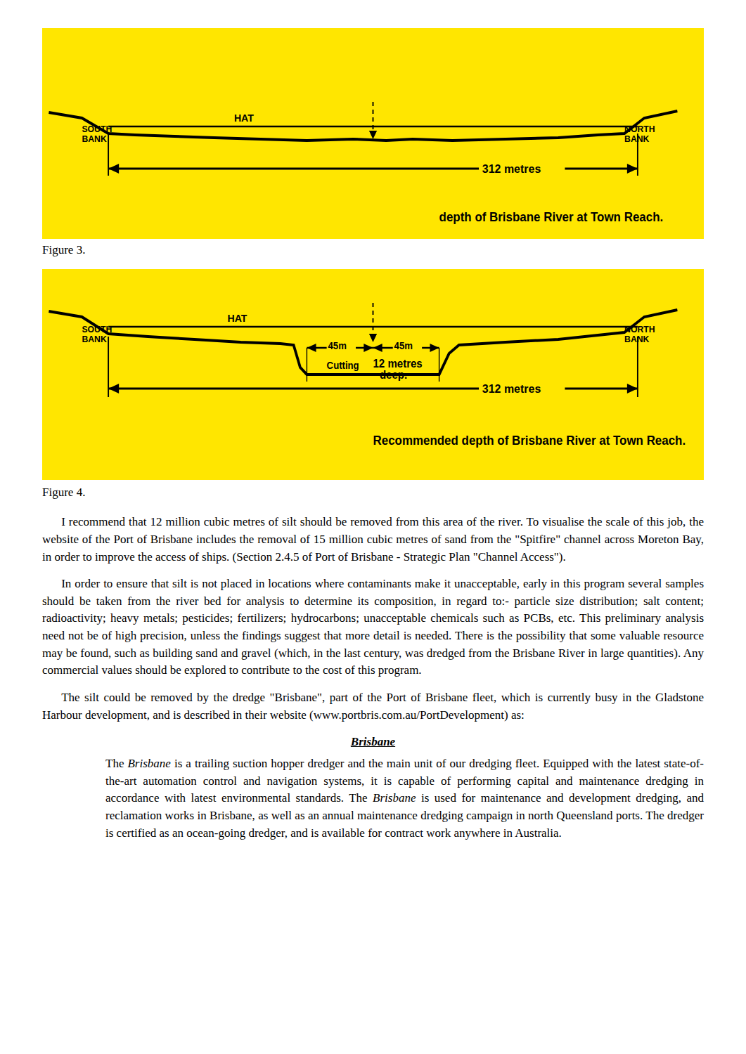HAT SOUTH BANK NORTH BANK 312 metres depth of Brisbane River at Town Reach.
Figure 3.
HAT SOUTH BANK NORTH BANK 45m 45m Cutting 12 metres deep. 312 metres Recommended depth of Brisbane River at Town Reach.
Figure 4.
I recommend that 12 million cubic metres of silt should be removed from this area of the river. To visualise the scale of this job, the website of the Port of Brisbane includes the removal of 15 million cubic metres of sand from the "Spitfire" channel across Moreton Bay, in order to improve the access of ships. (Section 2.4.5 of Port of Brisbane - Strategic Plan "Channel Access").
In order to ensure that silt is not placed in locations where contaminants make it unacceptable, early in this program several samples should be taken from the river bed for analysis to determine its composition, in regard to:- particle size distribution; salt content; radioactivity; heavy metals; pesticides; fertilizers; hydrocarbons; unacceptable chemicals such as PCBs, etc. This preliminary analysis need not be of high precision, unless the findings suggest that more detail is needed. There is the possibility that some valuable resource may be found, such as building sand and gravel (which, in the last century, was dredged from the Brisbane River in large quantities). Any commercial values should be explored to contribute to the cost of this program.
The silt could be removed by the dredge "Brisbane", part of the Port of Brisbane fleet, which is currently busy in the Gladstone Harbour development, and is described in their website (www.portbris.com.au/PortDevelopment) as:
Brisbane
The Brisbane is a trailing suction hopper dredger and the main unit of our dredging fleet. Equipped with the latest state-of-the-art automation control and navigation systems, it is capable of performing capital and maintenance dredging in accordance with latest environmental standards. The Brisbane is used for maintenance and development dredging, and reclamation works in Brisbane, as well as an annual maintenance dredging campaign in north Queensland ports. The dredger is certified as an ocean-going dredger, and is available for contract work anywhere in Australia.